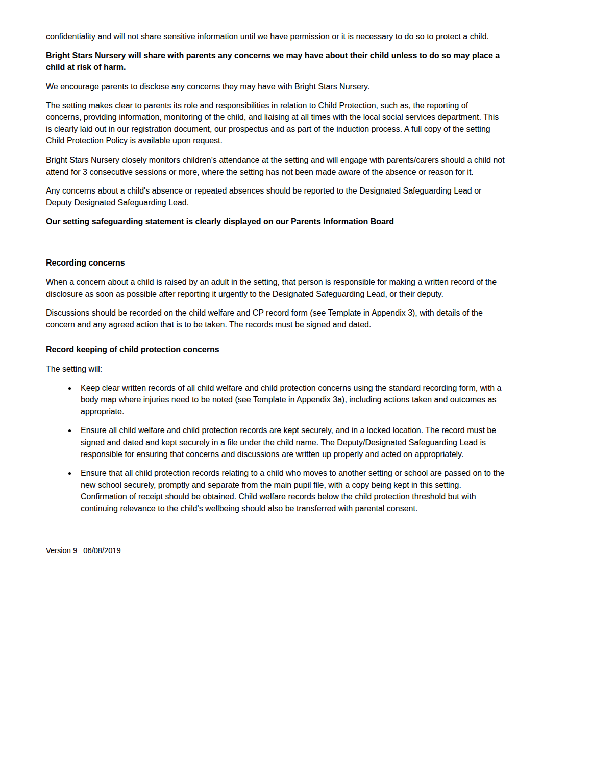confidentiality and will not share sensitive information until we have permission or it is necessary to do so to protect a child.
Bright Stars Nursery will share with parents any concerns we may have about their child unless to do so may place a child at risk of harm.
We encourage parents to disclose any concerns they may have with Bright Stars Nursery.
The setting makes clear to parents its role and responsibilities in relation to Child Protection, such as, the reporting of concerns, providing information, monitoring of the child, and liaising at all times with the local social services department. This is clearly laid out in our registration document, our prospectus and as part of the induction process. A full copy of the setting Child Protection Policy is available upon request.
Bright Stars Nursery closely monitors children's attendance at the setting and will engage with parents/carers should a child not attend for 3 consecutive sessions or more, where the setting has not been made aware of the absence or reason for it.
Any concerns about a child's absence or repeated absences should be reported to the Designated Safeguarding Lead or Deputy Designated Safeguarding Lead.
Our setting safeguarding statement is clearly displayed on our Parents Information Board
Recording concerns
When a concern about a child is raised by an adult in the setting, that person is responsible for making a written record of the disclosure as soon as possible after reporting it urgently to the Designated Safeguarding Lead, or their deputy.
Discussions should be recorded on the child welfare and CP record form (see Template in Appendix 3), with details of the concern and any agreed action that is to be taken. The records must be signed and dated.
Record keeping of child protection concerns
The setting will:
Keep clear written records of all child welfare and child protection concerns using the standard recording form, with a body map where injuries need to be noted (see Template in Appendix 3a), including actions taken and outcomes as appropriate.
Ensure all child welfare and child protection records are kept securely, and in a locked location. The record must be signed and dated and kept securely in a file under the child name. The Deputy/Designated Safeguarding Lead is responsible for ensuring that concerns and discussions are written up properly and acted on appropriately.
Ensure that all child protection records relating to a child who moves to another setting or school are passed on to the new school securely, promptly and separate from the main pupil file, with a copy being kept in this setting. Confirmation of receipt should be obtained. Child welfare records below the child protection threshold but with continuing relevance to the child's wellbeing should also be transferred with parental consent.
Version 9 06/08/2019